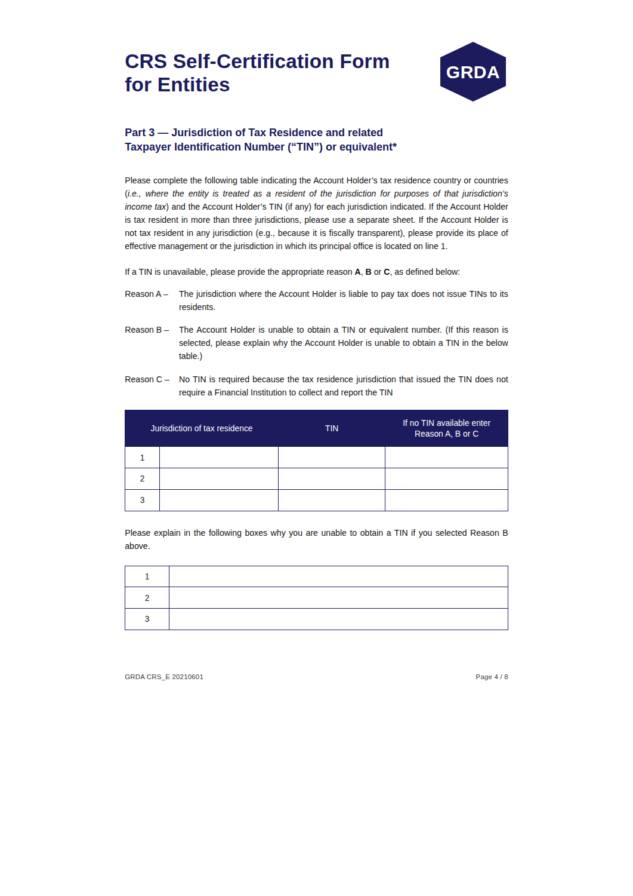CRS Self-Certification Form
for Entities
GRDA GRDA
Part 3 — Jurisdiction of Tax Residence and related
Taxpayer Identification Number (“TIN”) or equivalent*
Please complete the following table indicating the Account Holder’s tax residence country or countries (i.e., where the entity is treated as a resident of the jurisdiction for purposes of that jurisdiction’s income tax) and the Account Holder’s TIN (if any) for each jurisdiction indicated. If the Account Holder is tax resident in more than three jurisdictions, please use a separate sheet. If the Account Holder is not tax resident in any jurisdiction (e.g., because it is fiscally transparent), please provide its place of effective management or the jurisdiction in which its principal office is located on line 1.
If a TIN is unavailable, please provide the appropriate reason A, B or C, as defined below:
Reason A –
The jurisdiction where the Account Holder is liable to pay tax does not issue TINs to its residents.
Reason B –
The Account Holder is unable to obtain a TIN or equivalent number. (If this reason is selected, please explain why the Account Holder is unable to obtain a TIN in the below table.)
Reason C –
No TIN is required because the tax residence jurisdiction that issued the TIN does not require a Financial Institution to collect and report the TIN
| Jurisdiction of tax residence | TIN | If no TIN available enter Reason A, B or C |
| --- | --- | --- |
| 1 | | | |
| 2 | | | |
| 3 | | | |
Please explain in the following boxes why you are unable to obtain a TIN if you selected Reason B above.
| 1 | |
| 2 | |
| 3 | |
GRDA CRS_E 20210601
Page 4 / 8